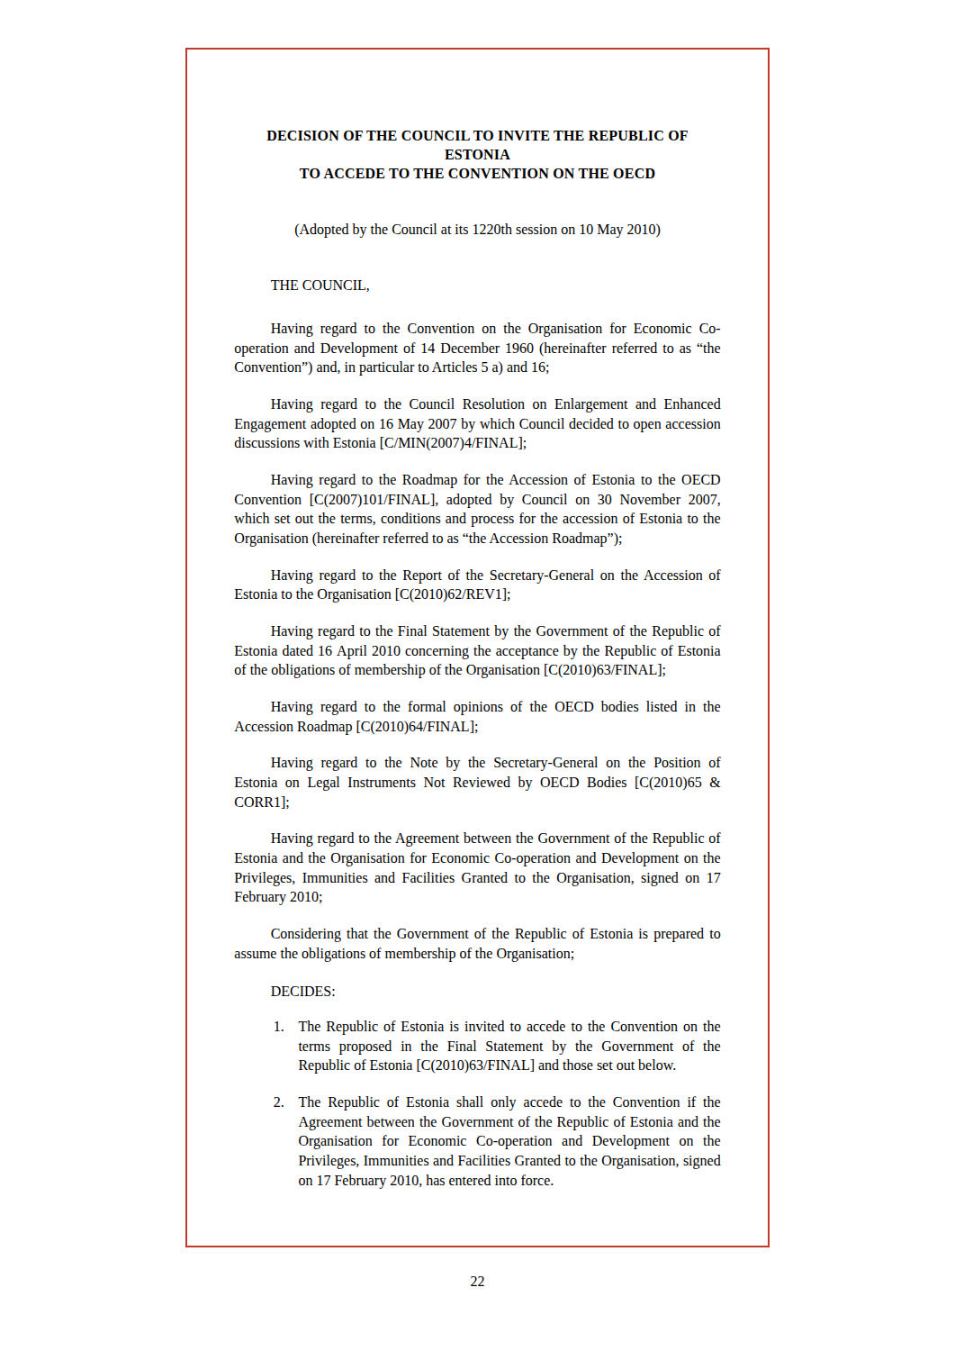Decision of the Council to Invite the Republic of Estonia
to Accede to the Convention on the OECD
(Adopted by the Council at its 1220th session on 10 May 2010)
THE COUNCIL,
Having regard to the Convention on the Organisation for Economic Co-operation and Development of 14 December 1960 (hereinafter referred to as “the Convention”) and, in particular to Articles 5 a) and 16;
Having regard to the Council Resolution on Enlargement and Enhanced Engagement adopted on 16 May 2007 by which Council decided to open accession discussions with Estonia [C/MIN(2007)4/FINAL];
Having regard to the Roadmap for the Accession of Estonia to the OECD Convention [C(2007)101/FINAL], adopted by Council on 30 November 2007, which set out the terms, conditions and process for the accession of Estonia to the Organisation (hereinafter referred to as “the Accession Roadmap”);
Having regard to the Report of the Secretary-General on the Accession of Estonia to the Organisation [C(2010)62/REV1];
Having regard to the Final Statement by the Government of the Republic of Estonia dated 16 April 2010 concerning the acceptance by the Republic of Estonia of the obligations of membership of the Organisation [C(2010)63/FINAL];
Having regard to the formal opinions of the OECD bodies listed in the Accession Roadmap [C(2010)64/FINAL];
Having regard to the Note by the Secretary-General on the Position of Estonia on Legal Instruments Not Reviewed by OECD Bodies [C(2010)65 & CORR1];
Having regard to the Agreement between the Government of the Republic of Estonia and the Organisation for Economic Co-operation and Development on the Privileges, Immunities and Facilities Granted to the Organisation, signed on 17 February 2010;
Considering that the Government of the Republic of Estonia is prepared to assume the obligations of membership of the Organisation;
DECIDES:
The Republic of Estonia is invited to accede to the Convention on the terms proposed in the Final Statement by the Government of the Republic of Estonia [C(2010)63/FINAL] and those set out below.
The Republic of Estonia shall only accede to the Convention if the Agreement between the Government of the Republic of Estonia and the Organisation for Economic Co-operation and Development on the Privileges, Immunities and Facilities Granted to the Organisation, signed on 17 February 2010, has entered into force.
22